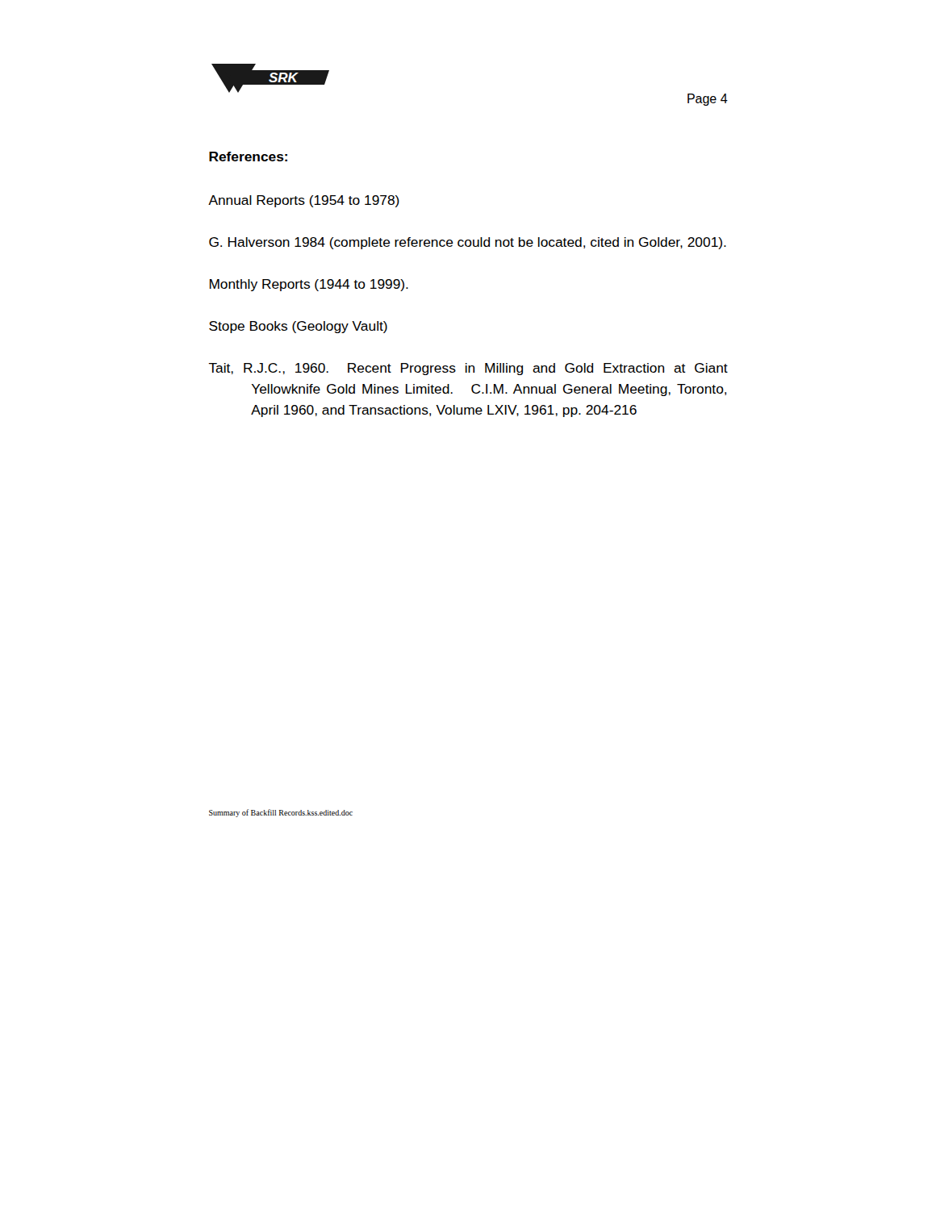SRK
Page 4
References:
Annual Reports (1954 to 1978)
G. Halverson 1984 (complete reference could not be located, cited in Golder, 2001).
Monthly Reports (1944 to 1999).
Stope Books (Geology Vault)
Tait, R.J.C., 1960. Recent Progress in Milling and Gold Extraction at Giant Yellowknife Gold Mines Limited. C.I.M. Annual General Meeting, Toronto, April 1960, and Transactions, Volume LXIV, 1961, pp. 204-216
Summary of Backfill Records.kss.edited.doc